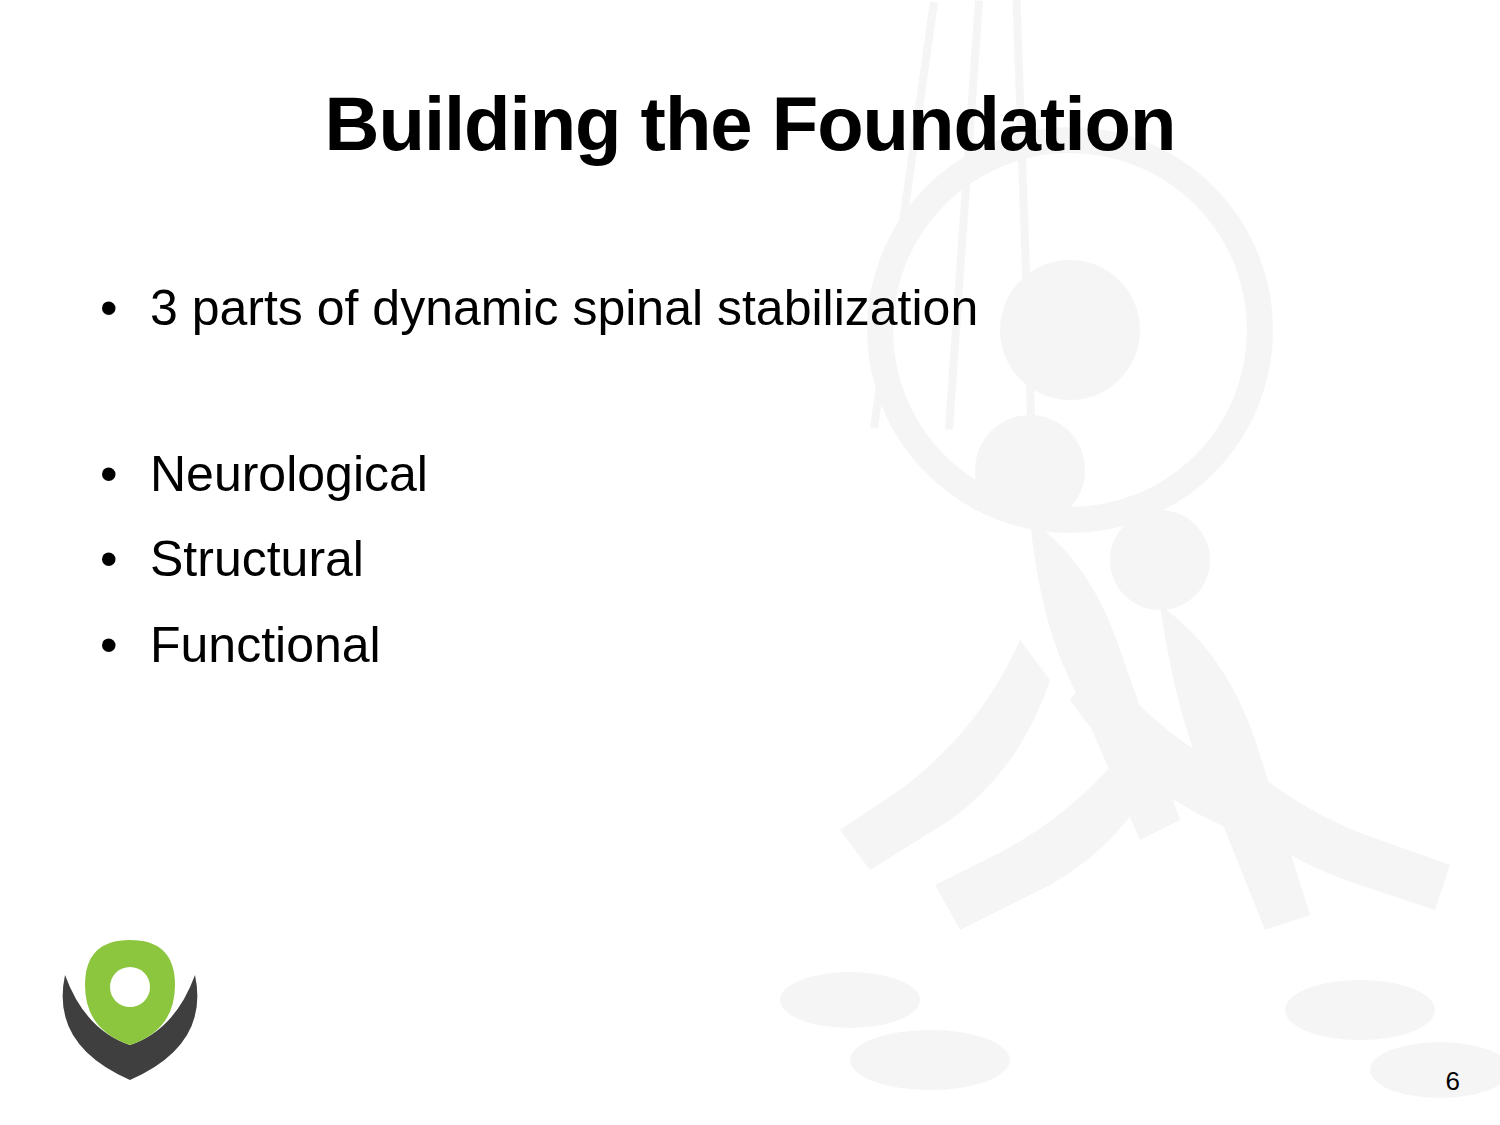Building the Foundation
3 parts of dynamic spinal stabilization
Neurological
Structural
Functional
6